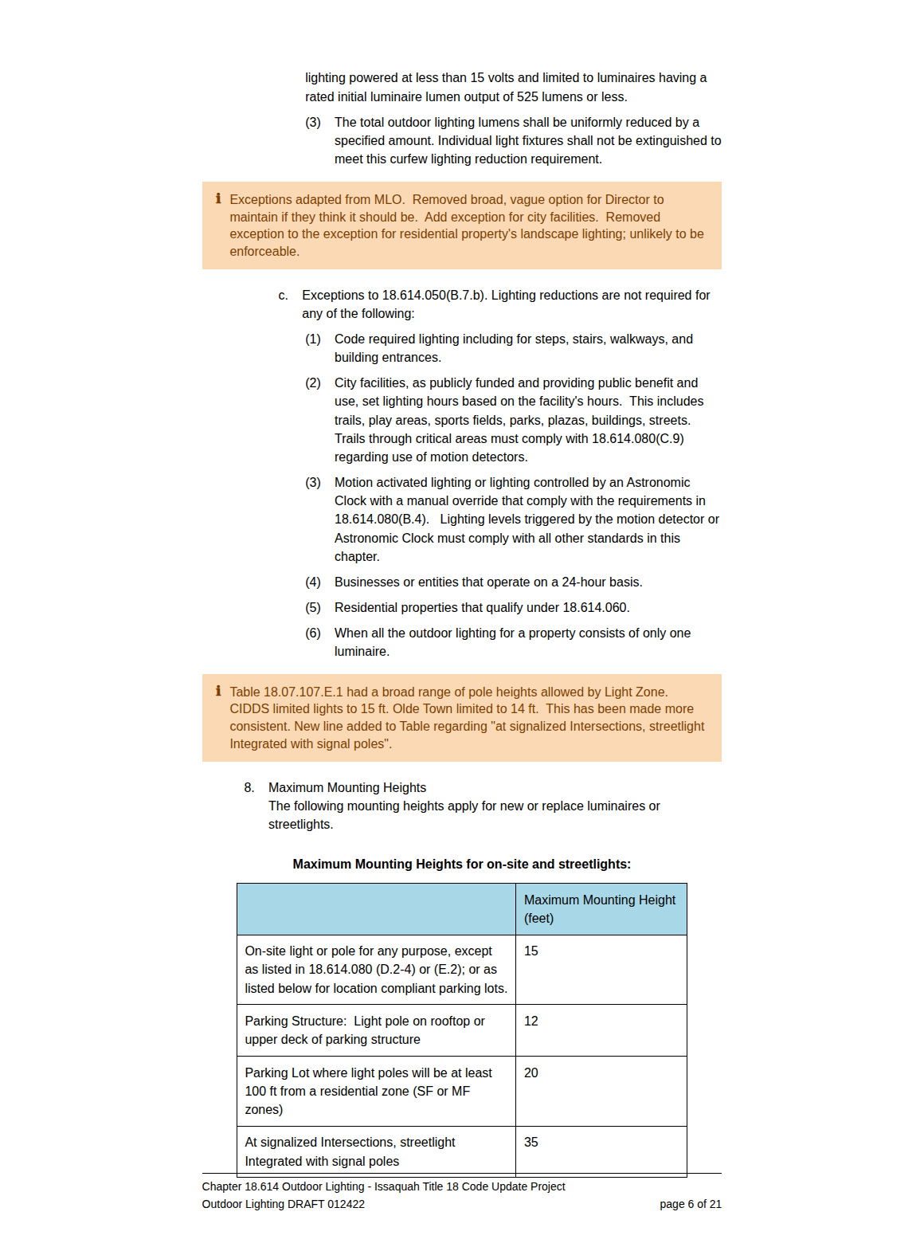lighting powered at less than 15 volts and limited to luminaires having a rated initial luminaire lumen output of 525 lumens or less.
(3) The total outdoor lighting lumens shall be uniformly reduced by a specified amount. Individual light fixtures shall not be extinguished to meet this curfew lighting reduction requirement.
ℹ Exceptions adapted from MLO. Removed broad, vague option for Director to maintain if they think it should be. Add exception for city facilities. Removed exception to the exception for residential property's landscape lighting; unlikely to be enforceable.
c. Exceptions to 18.614.050(B.7.b). Lighting reductions are not required for any of the following:
(1) Code required lighting including for steps, stairs, walkways, and building entrances.
(2) City facilities, as publicly funded and providing public benefit and use, set lighting hours based on the facility's hours. This includes trails, play areas, sports fields, parks, plazas, buildings, streets. Trails through critical areas must comply with 18.614.080(C.9) regarding use of motion detectors.
(3) Motion activated lighting or lighting controlled by an Astronomic Clock with a manual override that comply with the requirements in 18.614.080(B.4). Lighting levels triggered by the motion detector or Astronomic Clock must comply with all other standards in this chapter.
(4) Businesses or entities that operate on a 24-hour basis.
(5) Residential properties that qualify under 18.614.060.
(6) When all the outdoor lighting for a property consists of only one luminaire.
ℹ Table 18.07.107.E.1 had a broad range of pole heights allowed by Light Zone. CIDDS limited lights to 15 ft. Olde Town limited to 14 ft. This has been made more consistent. New line added to Table regarding "at signalized Intersections, streetlight Integrated with signal poles".
8. Maximum Mounting Heights
The following mounting heights apply for new or replace luminaires or streetlights.
Maximum Mounting Heights for on-site and streetlights:
| | Maximum Mounting Height (feet) |
| --- | --- |
| On-site light or pole for any purpose, except as listed in 18.614.080 (D.2-4) or (E.2); or as listed below for location compliant parking lots. | 15 |
| Parking Structure: Light pole on rooftop or upper deck of parking structure | 12 |
| Parking Lot where light poles will be at least 100 ft from a residential zone (SF or MF zones) | 20 |
| At signalized Intersections, streetlight Integrated with signal poles | 35 |
Chapter 18.614 Outdoor Lighting - Issaquah Title 18 Code Update Project
Outdoor Lighting DRAFT 012422 page 6 of 21